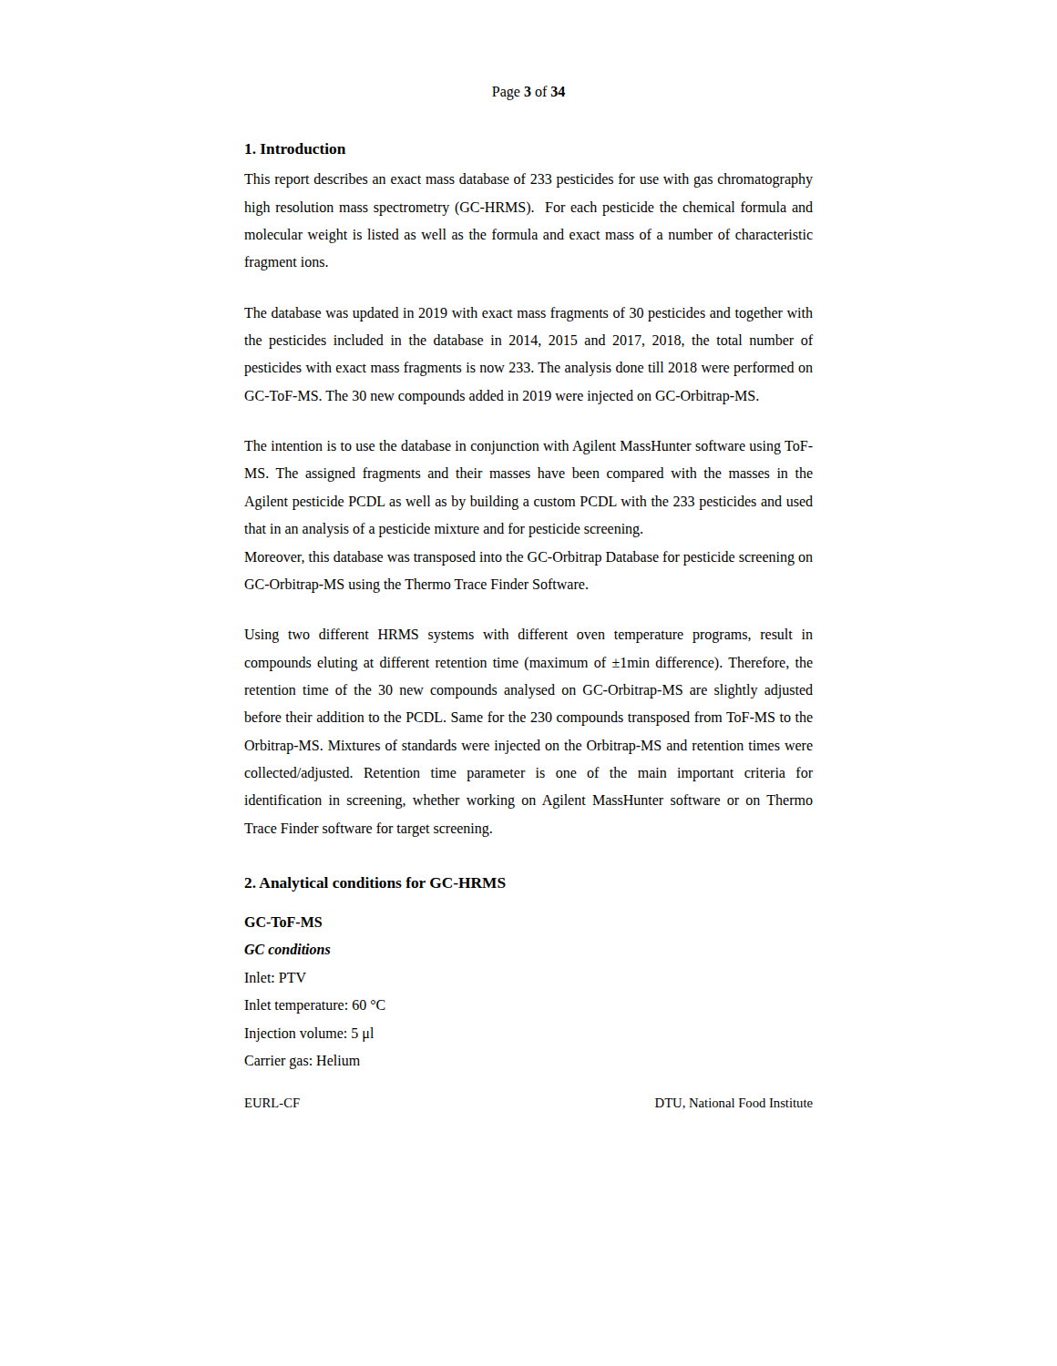Page 3 of 34
1. Introduction
This report describes an exact mass database of 233 pesticides for use with gas chromatography high resolution mass spectrometry (GC-HRMS). For each pesticide the chemical formula and molecular weight is listed as well as the formula and exact mass of a number of characteristic fragment ions.
The database was updated in 2019 with exact mass fragments of 30 pesticides and together with the pesticides included in the database in 2014, 2015 and 2017, 2018, the total number of pesticides with exact mass fragments is now 233. The analysis done till 2018 were performed on GC-ToF-MS. The 30 new compounds added in 2019 were injected on GC-Orbitrap-MS.
The intention is to use the database in conjunction with Agilent MassHunter software using ToF-MS. The assigned fragments and their masses have been compared with the masses in the Agilent pesticide PCDL as well as by building a custom PCDL with the 233 pesticides and used that in an analysis of a pesticide mixture and for pesticide screening.
Moreover, this database was transposed into the GC-Orbitrap Database for pesticide screening on GC-Orbitrap-MS using the Thermo Trace Finder Software.
Using two different HRMS systems with different oven temperature programs, result in compounds eluting at different retention time (maximum of ±1min difference). Therefore, the retention time of the 30 new compounds analysed on GC-Orbitrap-MS are slightly adjusted before their addition to the PCDL. Same for the 230 compounds transposed from ToF-MS to the Orbitrap-MS. Mixtures of standards were injected on the Orbitrap-MS and retention times were collected/adjusted. Retention time parameter is one of the main important criteria for identification in screening, whether working on Agilent MassHunter software or on Thermo Trace Finder software for target screening.
2. Analytical conditions for GC-HRMS
GC-ToF-MS
GC conditions
Inlet: PTV
Inlet temperature: 60 °C
Injection volume: 5 μl
Carrier gas: Helium
EURL-CF
DTU, National Food Institute